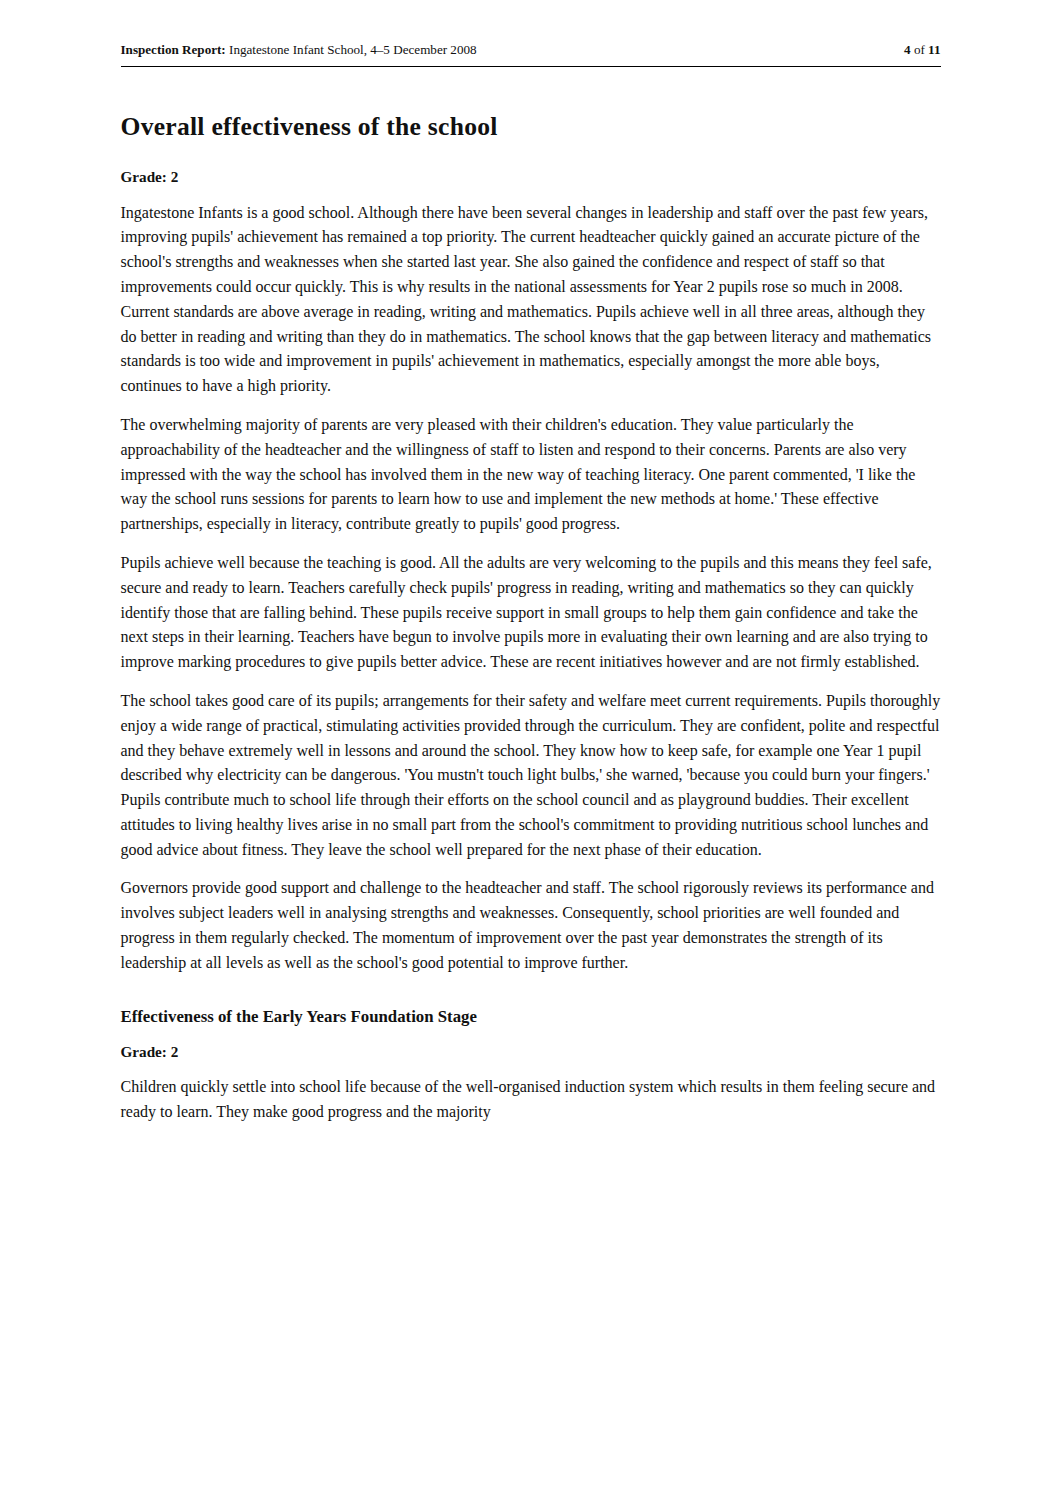Inspection Report: Ingatestone Infant School, 4–5 December 2008
4 of 11
Overall effectiveness of the school
Grade: 2
Ingatestone Infants is a good school. Although there have been several changes in leadership and staff over the past few years, improving pupils' achievement has remained a top priority. The current headteacher quickly gained an accurate picture of the school's strengths and weaknesses when she started last year. She also gained the confidence and respect of staff so that improvements could occur quickly. This is why results in the national assessments for Year 2 pupils rose so much in 2008. Current standards are above average in reading, writing and mathematics. Pupils achieve well in all three areas, although they do better in reading and writing than they do in mathematics. The school knows that the gap between literacy and mathematics standards is too wide and improvement in pupils' achievement in mathematics, especially amongst the more able boys, continues to have a high priority.
The overwhelming majority of parents are very pleased with their children's education. They value particularly the approachability of the headteacher and the willingness of staff to listen and respond to their concerns. Parents are also very impressed with the way the school has involved them in the new way of teaching literacy. One parent commented, 'I like the way the school runs sessions for parents to learn how to use and implement the new methods at home.' These effective partnerships, especially in literacy, contribute greatly to pupils' good progress.
Pupils achieve well because the teaching is good. All the adults are very welcoming to the pupils and this means they feel safe, secure and ready to learn. Teachers carefully check pupils' progress in reading, writing and mathematics so they can quickly identify those that are falling behind. These pupils receive support in small groups to help them gain confidence and take the next steps in their learning. Teachers have begun to involve pupils more in evaluating their own learning and are also trying to improve marking procedures to give pupils better advice. These are recent initiatives however and are not firmly established.
The school takes good care of its pupils; arrangements for their safety and welfare meet current requirements. Pupils thoroughly enjoy a wide range of practical, stimulating activities provided through the curriculum. They are confident, polite and respectful and they behave extremely well in lessons and around the school. They know how to keep safe, for example one Year 1 pupil described why electricity can be dangerous. 'You mustn't touch light bulbs,' she warned, 'because you could burn your fingers.' Pupils contribute much to school life through their efforts on the school council and as playground buddies. Their excellent attitudes to living healthy lives arise in no small part from the school's commitment to providing nutritious school lunches and good advice about fitness. They leave the school well prepared for the next phase of their education.
Governors provide good support and challenge to the headteacher and staff. The school rigorously reviews its performance and involves subject leaders well in analysing strengths and weaknesses. Consequently, school priorities are well founded and progress in them regularly checked. The momentum of improvement over the past year demonstrates the strength of its leadership at all levels as well as the school's good potential to improve further.
Effectiveness of the Early Years Foundation Stage
Grade: 2
Children quickly settle into school life because of the well-organised induction system which results in them feeling secure and ready to learn. They make good progress and the majority